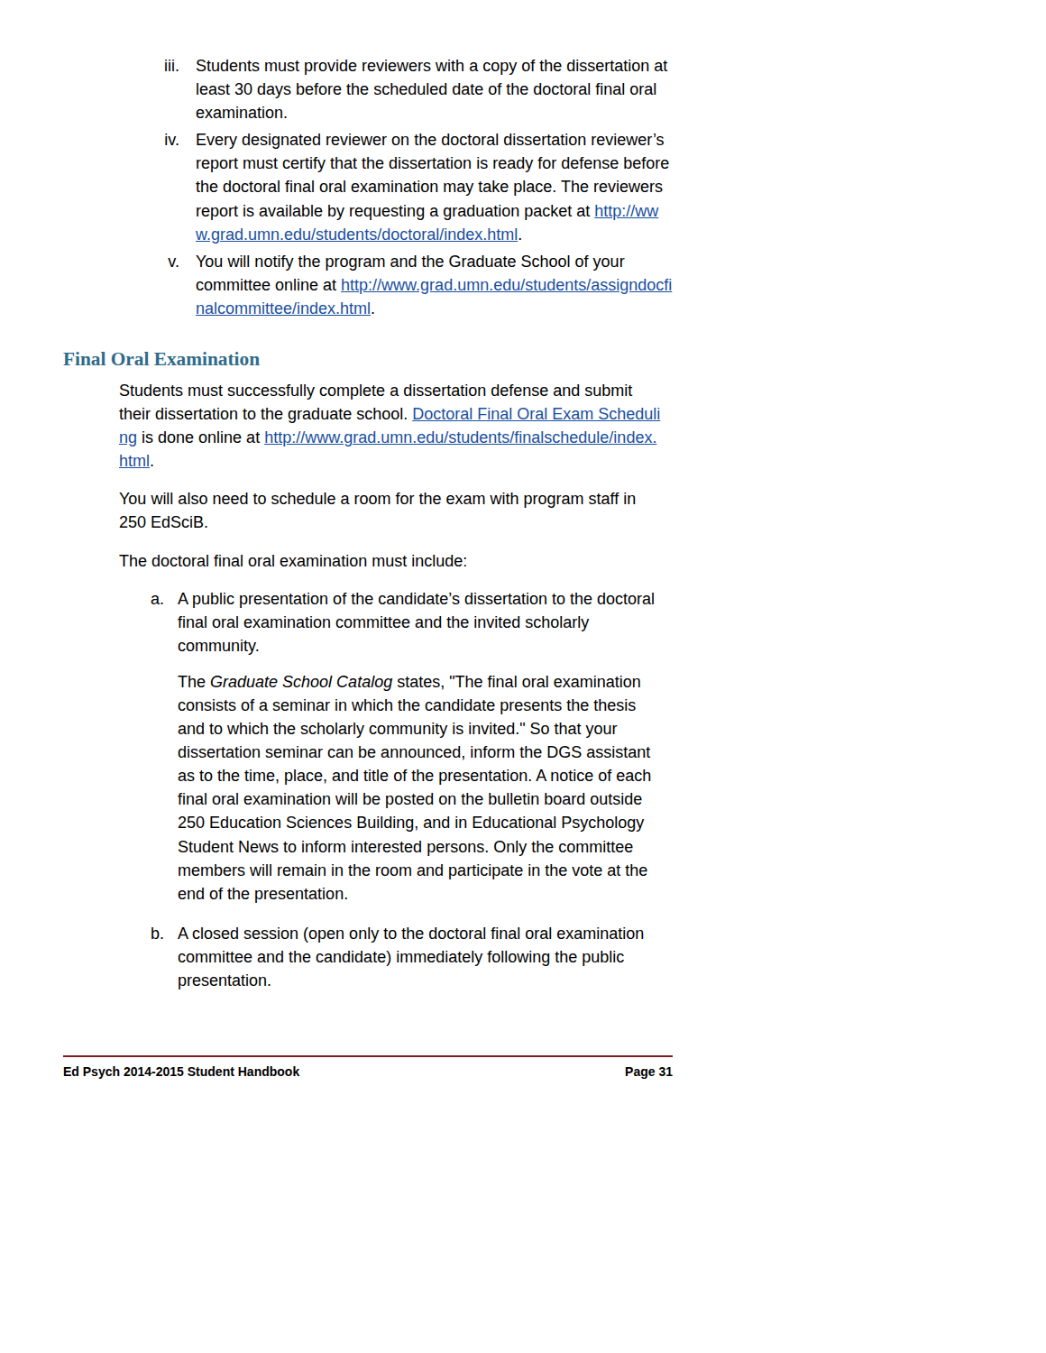iii. Students must provide reviewers with a copy of the dissertation at least 30 days before the scheduled date of the doctoral final oral examination.
iv. Every designated reviewer on the doctoral dissertation reviewer’s report must certify that the dissertation is ready for defense before the doctoral final oral examination may take place. The reviewers report is available by requesting a graduation packet at http://www.grad.umn.edu/students/doctoral/index.html.
v. You will notify the program and the Graduate School of your committee online at http://www.grad.umn.edu/students/assigndocfinalcommittee/index.html.
Final Oral Examination
Students must successfully complete a dissertation defense and submit their dissertation to the graduate school. Doctoral Final Oral Exam Scheduling is done online at http://www.grad.umn.edu/students/finalschedule/index.html.
You will also need to schedule a room for the exam with program staff in 250 EdSciB.
The doctoral final oral examination must include:
a.
A public presentation of the candidate’s dissertation to the doctoral final oral examination committee and the invited scholarly community.
The Graduate School Catalog states, "The final oral examination consists of a seminar in which the candidate presents the thesis and to which the scholarly community is invited." So that your dissertation seminar can be announced, inform the DGS assistant as to the time, place, and title of the presentation. A notice of each final oral examination will be posted on the bulletin board outside 250 Education Sciences Building, and in Educational Psychology Student News to inform interested persons. Only the committee members will remain in the room and participate in the vote at the end of the presentation.
b.
A closed session (open only to the doctoral final oral examination committee and the candidate) immediately following the public presentation.
Ed Psych 2014-2015 Student Handbook Page 31